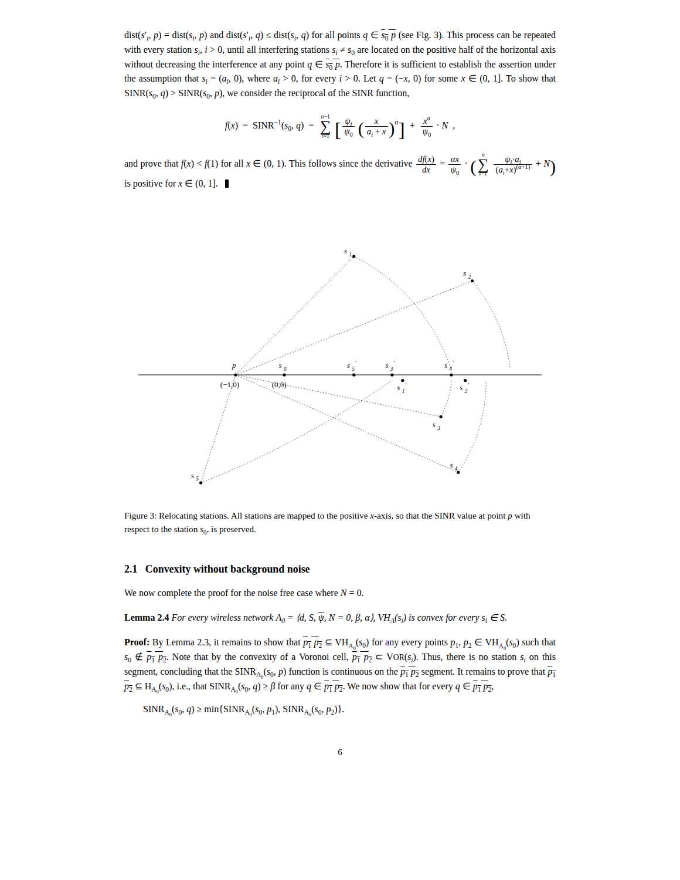dist(s′i, p) = dist(si, p) and dist(s′i, q) ≤ dist(si, q) for all points q ∈ s0 p (see Fig. 3). This process can be repeated with every station si, i > 0, until all interfering stations si ≠ s0 are located on the positive half of the horizontal axis without decreasing the interference at any point q ∈ s0 p. Therefore it is sufficient to establish the assertion under the assumption that si = (ai, 0), where ai > 0, for every i > 0. Let q = (−x, 0) for some x ∈ (0, 1]. To show that SINR(s0, q) > SINR(s0, p), we consider the reciprocal of the SINR function,
f(x) = SINR−1(s0, q) = n−1∑i=1 [ψi ψ0 (xai + x)α] + xα ψ0 · N ,
and prove that f(x) < f(1) for all x ∈ (0, 1). This follows since the derivative df(x) dx = αx ψ0 · (n∑i=1 ψi·ai(ai+x)(α+1) + N) is positive for x ∈ (0, 1].
s1 s2 s3 s4 s5 p (−1,0) s0 (0,0) s5′ s3′ s1′ s4′ s2′
Figure 3: Relocating stations. All stations are mapped to the positive x-axis, so that the SINR value at point p with respect to the station s0, is preserved.
2.1 Convexity without background noise
We now complete the proof for the noise free case where N = 0.
Lemma 2.4 For every wireless network A0 = ⟨d, S, ψ, N = 0, β, α⟩, VHA(si) is convex for every si ∈ S.
Proof: By Lemma 2.3, it remains to show that p1 p2 ⊆ VHA0(s0) for any every points p1, p2 ∈ VHA0(s0) such that s0 ∉ p1 p2. Note that by the convexity of a Voronoi cell, p1 p2 ⊂ VOR(si). Thus, there is no station si on this segment, concluding that the SINRA0(s0, p) function is continuous on the p1 p2 segment. It remains to prove that p1 p2 ⊆ HA0(s0), i.e., that SINRA0(s0, q) ≥ β for any q ∈ p1 p2. We now show that for every q ∈ p1 p2,
SINRA0(s0, q) ≥ min{SINRA0(s0, p1), SINRA0(s0, p2)}.
6